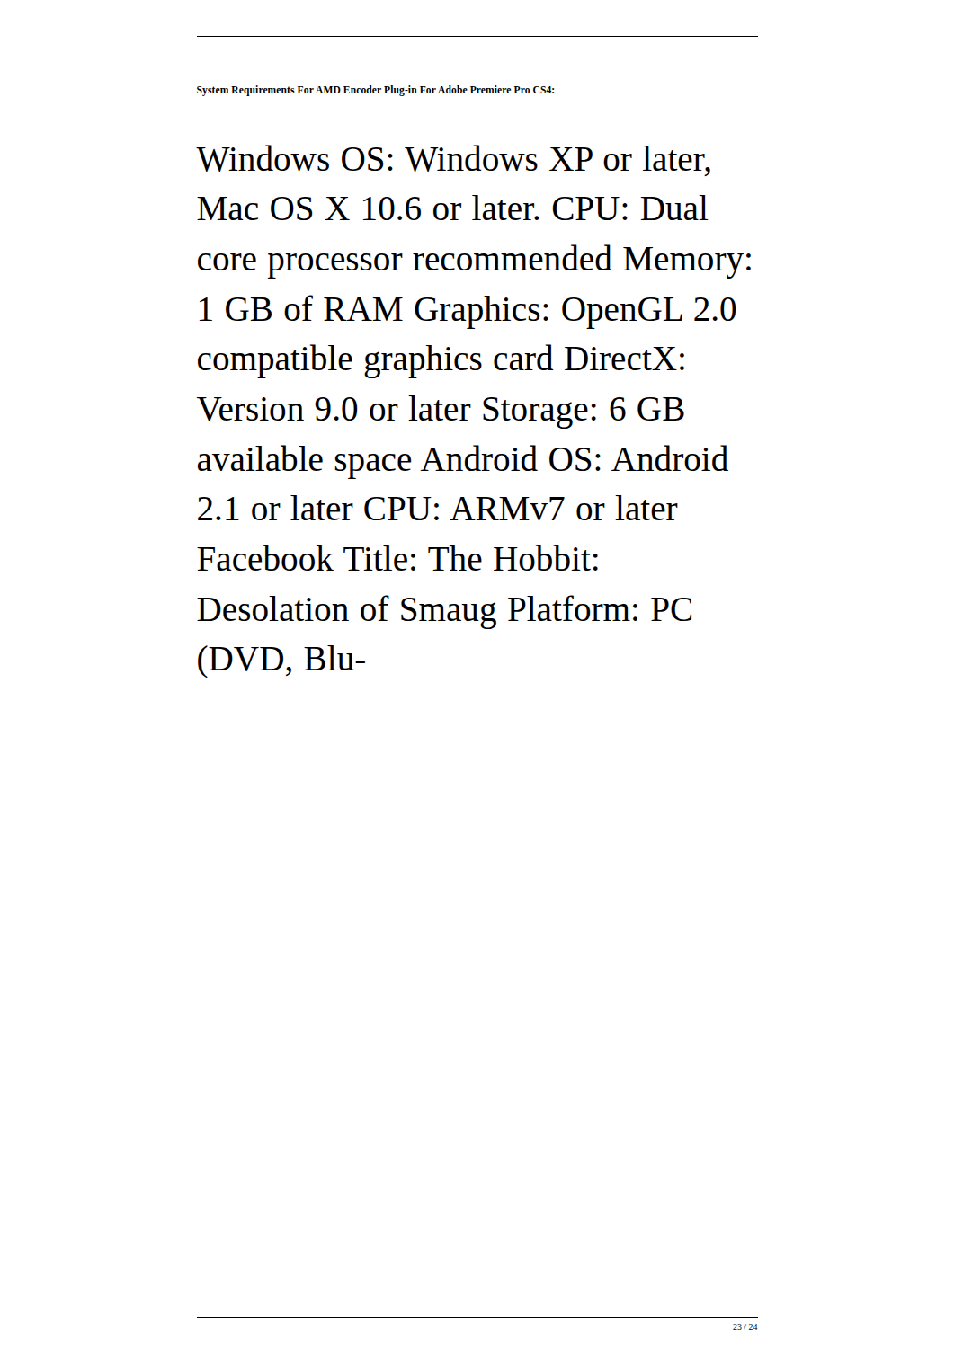System Requirements For AMD Encoder Plug-in For Adobe Premiere Pro CS4:
Windows OS: Windows XP or later, Mac OS X 10.6 or later. CPU: Dual core processor recommended Memory: 1 GB of RAM Graphics: OpenGL 2.0 compatible graphics card DirectX: Version 9.0 or later Storage: 6 GB available space Android OS: Android 2.1 or later CPU: ARMv7 or later Facebook Title: The Hobbit: Desolation of Smaug Platform: PC (DVD, Blu-
23 / 24